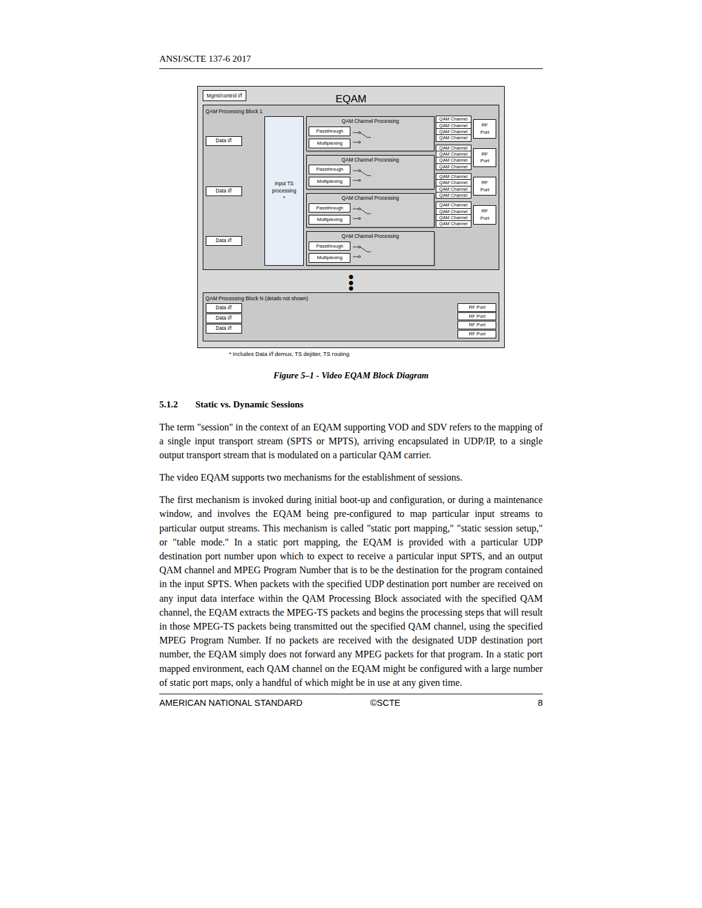ANSI/SCTE 137-6 2017
EQAM
Mgmt/control i/f
QAM Processing Block 1
Data i/f
Data i/f
Data i/f
Input TS
processing
*
QAM Channel Processing
Passthrough
Multiplexing
QAM Channel Processing
Passthrough
Multiplexing
QAM Channel Processing
Passthrough
Multiplexing
QAM Channel Processing
Passthrough
Multiplexing
QAM Channel
QAM Channel
QAM Channel
QAM Channel
RF
Port
QAM Channel
QAM Channel
QAM Channel
QAM Channel
RF
Port
QAM Channel
QAM Channel
QAM Channel
QAM Channel
RF
Port
QAM Channel
QAM Channel
QAM Channel
QAM Channel
RF
Port
●
●
●
QAM Processing Block N (details not shown)
Data i/f
Data i/f
Data i/f
RF Port
RF Port
RF Port
RF Port
* Includes Data i/f demux, TS dejitter, TS routing
Figure 5–1 - Video EQAM Block Diagram
5.1.2 Static vs. Dynamic Sessions
The term "session" in the context of an EQAM supporting VOD and SDV refers to the mapping of a single input transport stream (SPTS or MPTS), arriving encapsulated in UDP/IP, to a single output transport stream that is modulated on a particular QAM carrier.
The video EQAM supports two mechanisms for the establishment of sessions.
The first mechanism is invoked during initial boot-up and configuration, or during a maintenance window, and involves the EQAM being pre-configured to map particular input streams to particular output streams. This mechanism is called "static port mapping," "static session setup," or "table mode." In a static port mapping, the EQAM is provided with a particular UDP destination port number upon which to expect to receive a particular input SPTS, and an output QAM channel and MPEG Program Number that is to be the destination for the program contained in the input SPTS. When packets with the specified UDP destination port number are received on any input data interface within the QAM Processing Block associated with the specified QAM channel, the EQAM extracts the MPEG-TS packets and begins the processing steps that will result in those MPEG-TS packets being transmitted out the specified QAM channel, using the specified MPEG Program Number. If no packets are received with the designated UDP destination port number, the EQAM simply does not forward any MPEG packets for that program. In a static port mapped environment, each QAM channel on the EQAM might be configured with a large number of static port maps, only a handful of which might be in use at any given time.
AMERICAN NATIONAL STANDARD
©SCTE
8